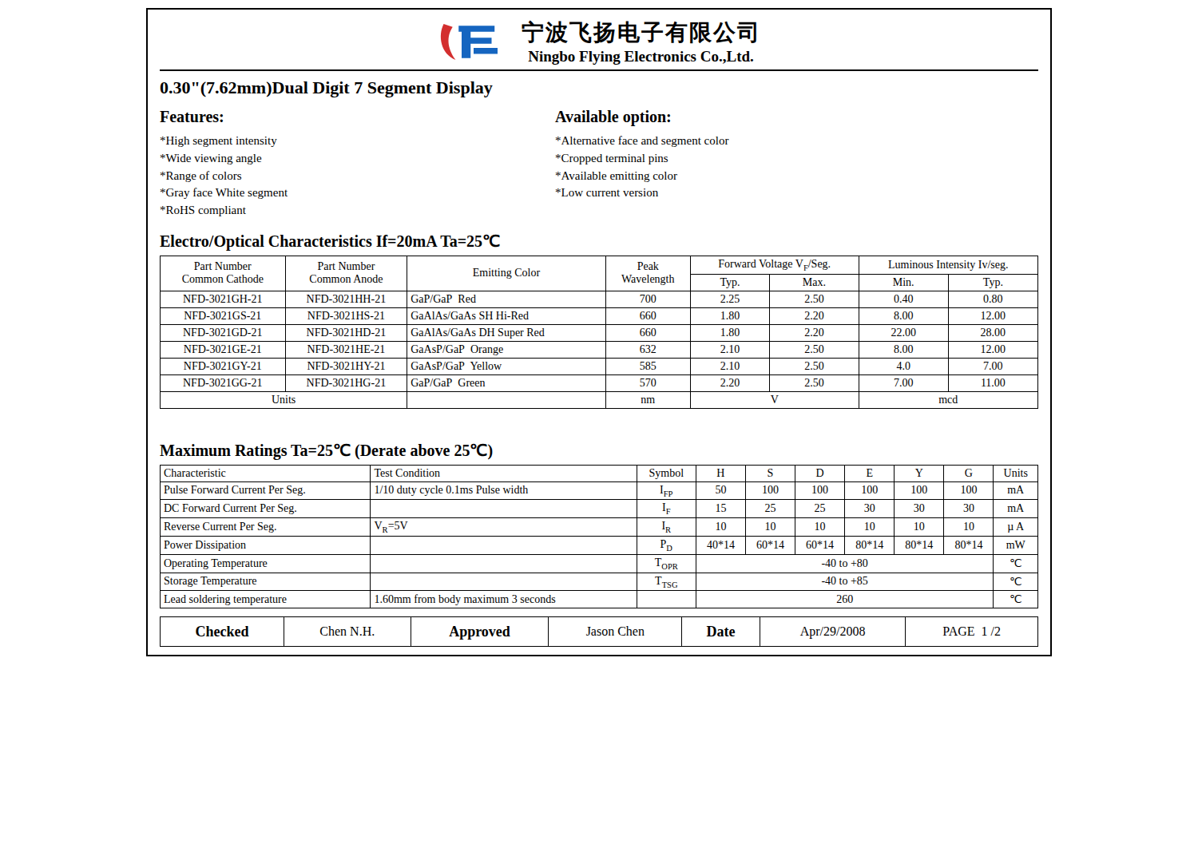宁波飞扬电子有限公司
Ningbo Flying Electronics Co.,Ltd.
0.30"(7.62mm)Dual Digit 7 Segment Display
Features:
High segment intensity
Wide viewing angle
Range of colors
Gray face White segment
RoHS compliant
Available option:
Alternative face and segment color
Cropped terminal pins
Available emitting color
Low current version
Electro/Optical Characteristics If=20mA Ta=25℃
| Part Number Common Cathode | Part Number Common Anode | Emitting Color | Peak Wavelength | Forward Voltage V F /Seg. | Luminous Intensity Iv/seg. |
| --- | --- | --- | --- | --- | --- |
| Typ. | Max. | Min. | Typ. |
| NFD-3021GH-21 | NFD-3021HH-21 | GaP/GaP Red | 700 | 2.25 | 2.50 | 0.40 | 0.80 |
| NFD-3021GS-21 | NFD-3021HS-21 | GaAlAs/GaAs SH Hi-Red | 660 | 1.80 | 2.20 | 8.00 | 12.00 |
| NFD-3021GD-21 | NFD-3021HD-21 | GaAlAs/GaAs DH Super Red | 660 | 1.80 | 2.20 | 22.00 | 28.00 |
| NFD-3021GE-21 | NFD-3021HE-21 | GaAsP/GaP Orange | 632 | 2.10 | 2.50 | 8.00 | 12.00 |
| NFD-3021GY-21 | NFD-3021HY-21 | GaAsP/GaP Yellow | 585 | 2.10 | 2.50 | 4.0 | 7.00 |
| NFD-3021GG-21 | NFD-3021HG-21 | GaP/GaP Green | 570 | 2.20 | 2.50 | 7.00 | 11.00 |
| Units | | nm | V | mcd |
Maximum Ratings Ta=25℃ (Derate above 25℃)
| Characteristic | Test Condition | Symbol | H | S | D | E | Y | G | Units |
| --- | --- | --- | --- | --- | --- | --- | --- | --- | --- |
| Pulse Forward Current Per Seg. | 1/10 duty cycle 0.1ms Pulse width | I FP | 50 | 100 | 100 | 100 | 100 | 100 | mA |
| DC Forward Current Per Seg. | | I F | 15 | 25 | 25 | 30 | 30 | 30 | mA |
| Reverse Current Per Seg. | V R =5V | I R | 10 | 10 | 10 | 10 | 10 | 10 | µ A |
| Power Dissipation | | P D | 40*14 | 60*14 | 60*14 | 80*14 | 80*14 | 80*14 | mW |
| Operating Temperature | | T OPR | -40 to +80 | ℃ |
| Storage Temperature | | T TSG | -40 to +85 | ℃ |
| Lead soldering temperature | 1.60mm from body maximum 3 seconds | | 260 | ℃ |
| Checked | Chen N.H. | Approved | Jason Chen | Date | Apr/29/2008 | PAGE 1 /2 |